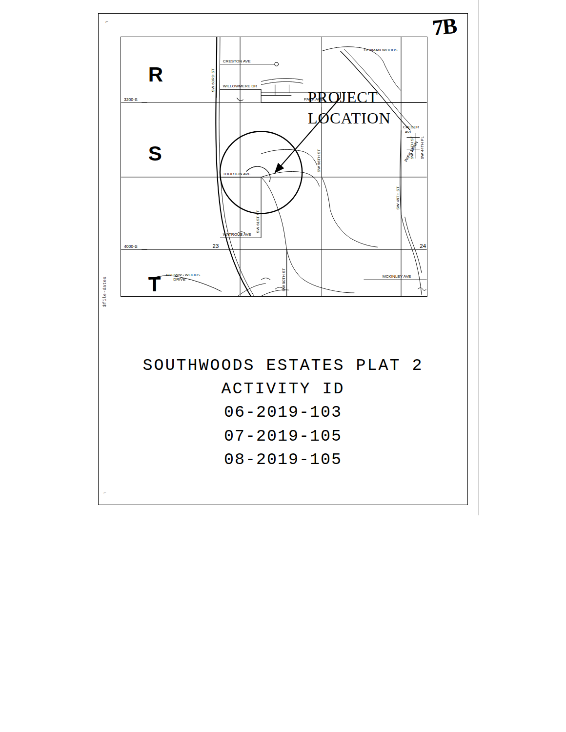⌐
7B
$file-dates
3200-S 4000-S 4800-S R S T 23 24 PROJECT LOCATION CRESTON AVE WILLOWMERE DR THORTON AVE WATROUS AVE PARK AVE DENMAN WOODS MCKINLEY AVE BROWNS WOODS DRIVE SW 63RD ST SW 61ST ST SW 56TH ST SW 50TH ST SW 45TH ST SW 44TH PL SW 44TH ST PARK LAWN CALDER AVE
SOUTHWOODS ESTATES PLAT 2
ACTIVITY ID
06-2019-103
07-2019-105
08-2019-105
⌐